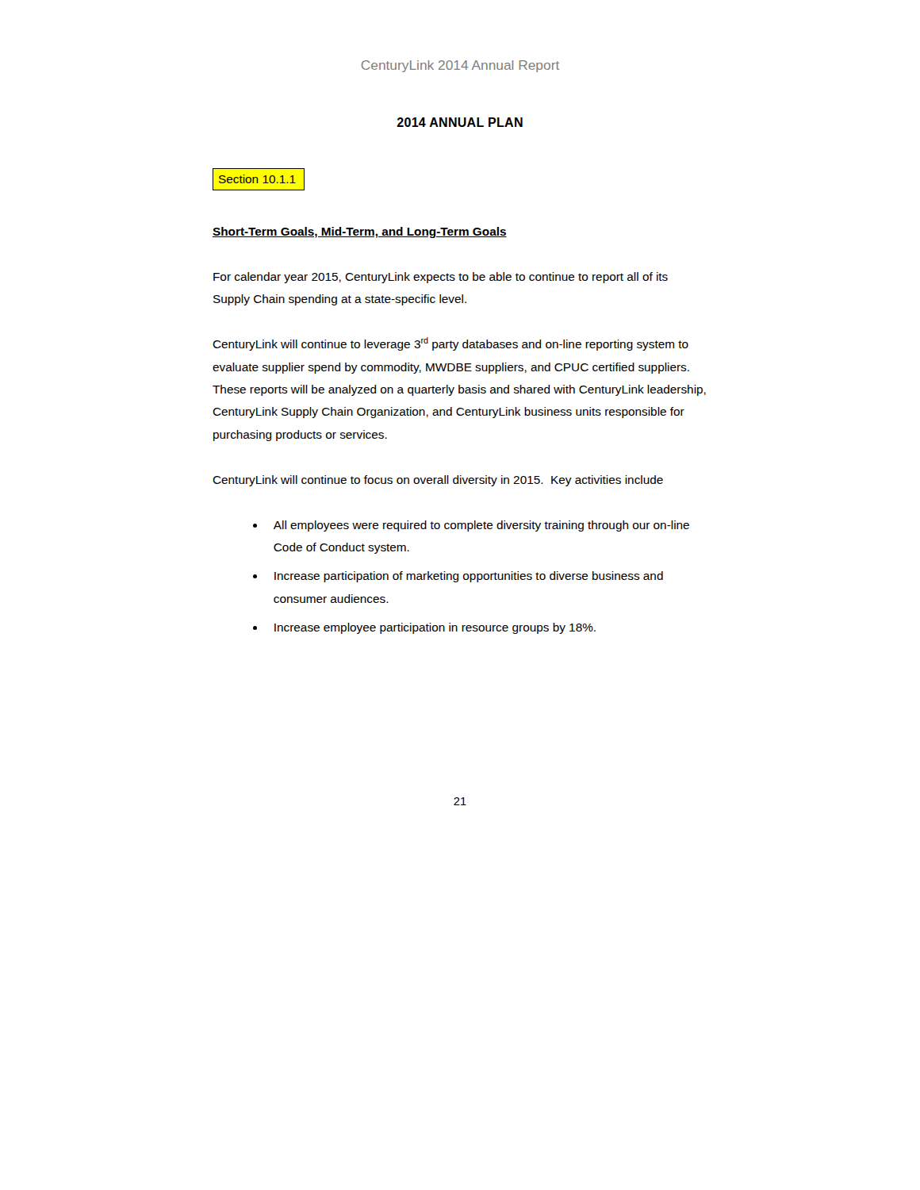CenturyLink 2014 Annual Report
2014 ANNUAL PLAN
Section 10.1.1
Short-Term Goals, Mid-Term, and Long-Term Goals
For calendar year 2015, CenturyLink expects to be able to continue to report all of its Supply Chain spending at a state-specific level.
CenturyLink will continue to leverage 3rd party databases and on-line reporting system to evaluate supplier spend by commodity, MWDBE suppliers, and CPUC certified suppliers. These reports will be analyzed on a quarterly basis and shared with CenturyLink leadership, CenturyLink Supply Chain Organization, and CenturyLink business units responsible for purchasing products or services.
CenturyLink will continue to focus on overall diversity in 2015. Key activities include
All employees were required to complete diversity training through our on-line Code of Conduct system.
Increase participation of marketing opportunities to diverse business and consumer audiences.
Increase employee participation in resource groups by 18%.
21